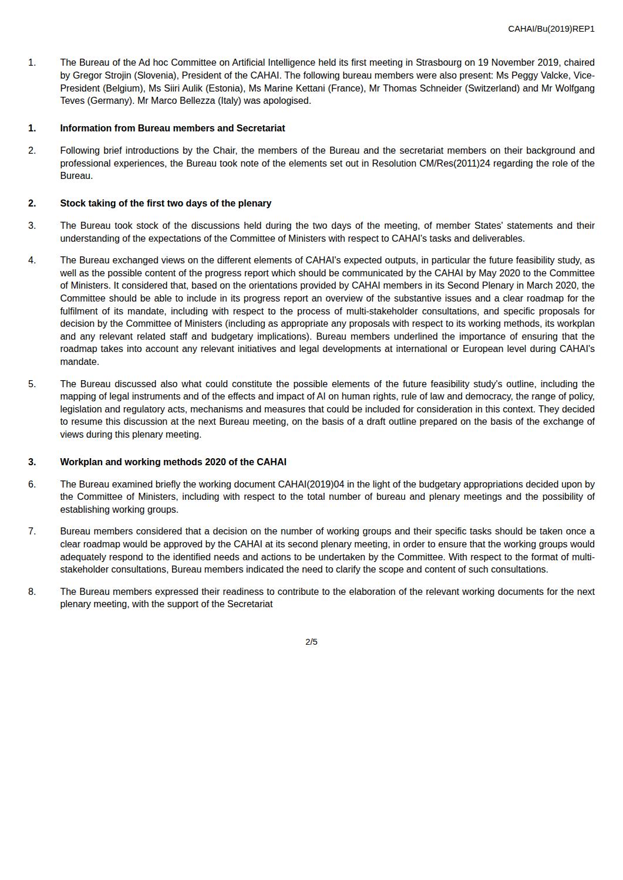CAHAI/Bu(2019)REP1
1.
The Bureau of the Ad hoc Committee on Artificial Intelligence held its first meeting in Strasbourg on 19 November 2019, chaired by Gregor Strojin (Slovenia), President of the CAHAI. The following bureau members were also present: Ms Peggy Valcke, Vice-President (Belgium), Ms Siiri Aulik (Estonia), Ms Marine Kettani (France), Mr Thomas Schneider (Switzerland) and Mr Wolfgang Teves (Germany). Mr Marco Bellezza (Italy) was apologised.
1.
Information from Bureau members and Secretariat
2.
Following brief introductions by the Chair, the members of the Bureau and the secretariat members on their background and professional experiences, the Bureau took note of the elements set out in Resolution CM/Res(2011)24 regarding the role of the Bureau.
2.
Stock taking of the first two days of the plenary
3.
The Bureau took stock of the discussions held during the two days of the meeting, of member States' statements and their understanding of the expectations of the Committee of Ministers with respect to CAHAI's tasks and deliverables.
4.
The Bureau exchanged views on the different elements of CAHAI's expected outputs, in particular the future feasibility study, as well as the possible content of the progress report which should be communicated by the CAHAI by May 2020 to the Committee of Ministers. It considered that, based on the orientations provided by CAHAI members in its Second Plenary in March 2020, the Committee should be able to include in its progress report an overview of the substantive issues and a clear roadmap for the fulfilment of its mandate, including with respect to the process of multi-stakeholder consultations, and specific proposals for decision by the Committee of Ministers (including as appropriate any proposals with respect to its working methods, its workplan and any relevant related staff and budgetary implications). Bureau members underlined the importance of ensuring that the roadmap takes into account any relevant initiatives and legal developments at international or European level during CAHAI's mandate.
5.
The Bureau discussed also what could constitute the possible elements of the future feasibility study's outline, including the mapping of legal instruments and of the effects and impact of AI on human rights, rule of law and democracy, the range of policy, legislation and regulatory acts, mechanisms and measures that could be included for consideration in this context. They decided to resume this discussion at the next Bureau meeting, on the basis of a draft outline prepared on the basis of the exchange of views during this plenary meeting.
3.
Workplan and working methods 2020 of the CAHAI
6.
The Bureau examined briefly the working document CAHAI(2019)04 in the light of the budgetary appropriations decided upon by the Committee of Ministers, including with respect to the total number of bureau and plenary meetings and the possibility of establishing working groups.
7.
Bureau members considered that a decision on the number of working groups and their specific tasks should be taken once a clear roadmap would be approved by the CAHAI at its second plenary meeting, in order to ensure that the working groups would adequately respond to the identified needs and actions to be undertaken by the Committee. With respect to the format of multi-stakeholder consultations, Bureau members indicated the need to clarify the scope and content of such consultations.
8.
The Bureau members expressed their readiness to contribute to the elaboration of the relevant working documents for the next plenary meeting, with the support of the Secretariat
2/5